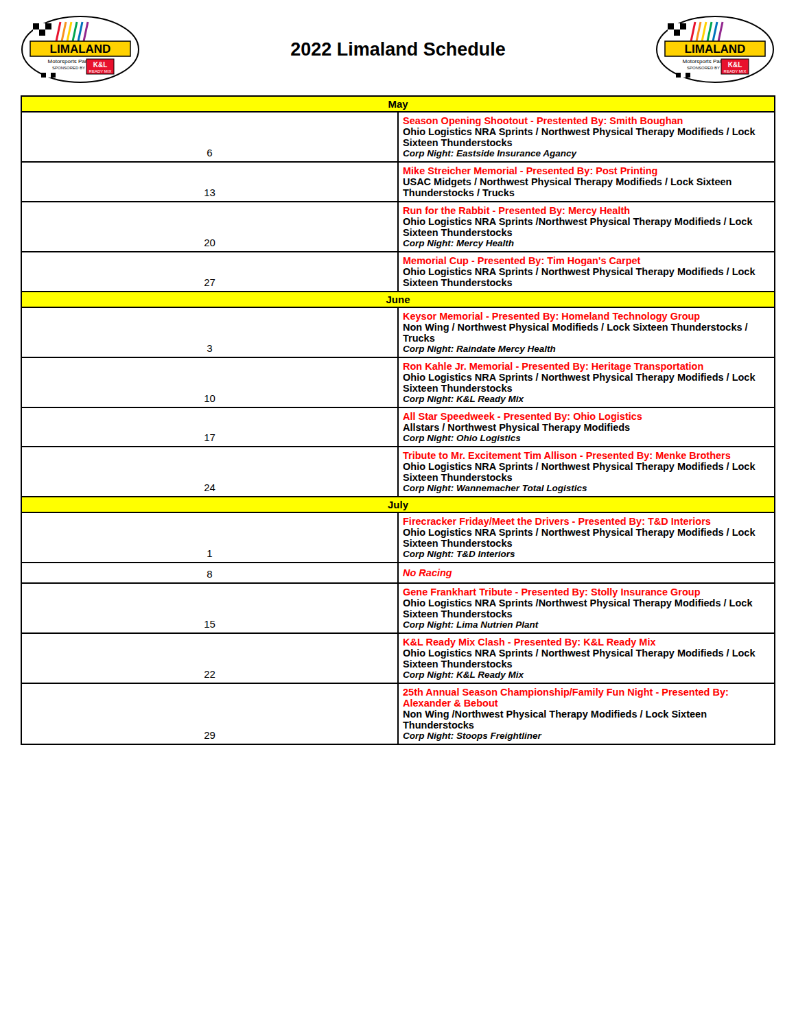LIMALAND Motorsports Park SPONSORED BY K&L READY MIX
2022 Limaland Schedule
LIMALAND Motorsports Park SPONSORED BY K&L READY MIX
| May |
| 6 | Season Opening Shootout - Prestented By: Smith Boughan Ohio Logistics NRA Sprints / Northwest Physical Therapy Modifieds / Lock Sixteen Thunderstocks Corp Night: Eastside Insurance Agancy |
| 13 | Mike Streicher Memorial - Presented By: Post Printing USAC Midgets / Northwest Physical Therapy Modifieds / Lock Sixteen Thunderstocks / Trucks |
| 20 | Run for the Rabbit - Presented By: Mercy Health Ohio Logistics NRA Sprints /Northwest Physical Therapy Modifieds / Lock Sixteen Thunderstocks Corp Night: Mercy Health |
| 27 | Memorial Cup - Presented By: Tim Hogan's Carpet Ohio Logistics NRA Sprints / Northwest Physical Therapy Modifieds / Lock Sixteen Thunderstocks |
| June |
| 3 | Keysor Memorial - Presented By: Homeland Technology Group Non Wing / Northwest Physical Modifieds / Lock Sixteen Thunderstocks / Trucks Corp Night: Raindate Mercy Health |
| 10 | Ron Kahle Jr. Memorial - Presented By: Heritage Transportation Ohio Logistics NRA Sprints / Northwest Physical Therapy Modifieds / Lock Sixteen Thunderstocks Corp Night: K&L Ready Mix |
| 17 | All Star Speedweek - Presented By: Ohio Logistics Allstars / Northwest Physical Therapy Modifieds Corp Night: Ohio Logistics |
| 24 | Tribute to Mr. Excitement Tim Allison - Presented By: Menke Brothers Ohio Logistics NRA Sprints / Northwest Physical Therapy Modifieds / Lock Sixteen Thunderstocks Corp Night: Wannemacher Total Logistics |
| July |
| 1 | Firecracker Friday/Meet the Drivers - Presented By: T&D Interiors Ohio Logistics NRA Sprints / Northwest Physical Therapy Modifieds / Lock Sixteen Thunderstocks Corp Night: T&D Interiors |
| 8 | No Racing |
| 15 | Gene Frankhart Tribute - Presented By: Stolly Insurance Group Ohio Logistics NRA Sprints /Northwest Physical Therapy Modifieds / Lock Sixteen Thunderstocks Corp Night: Lima Nutrien Plant |
| 22 | K&L Ready Mix Clash - Presented By: K&L Ready Mix Ohio Logistics NRA Sprints / Northwest Physical Therapy Modifieds / Lock Sixteen Thunderstocks Corp Night: K&L Ready Mix |
| 29 | 25th Annual Season Championship/Family Fun Night - Presented By: Alexander & Bebout Non Wing /Northwest Physical Therapy Modifieds / Lock Sixteen Thunderstocks Corp Night: Stoops Freightliner |